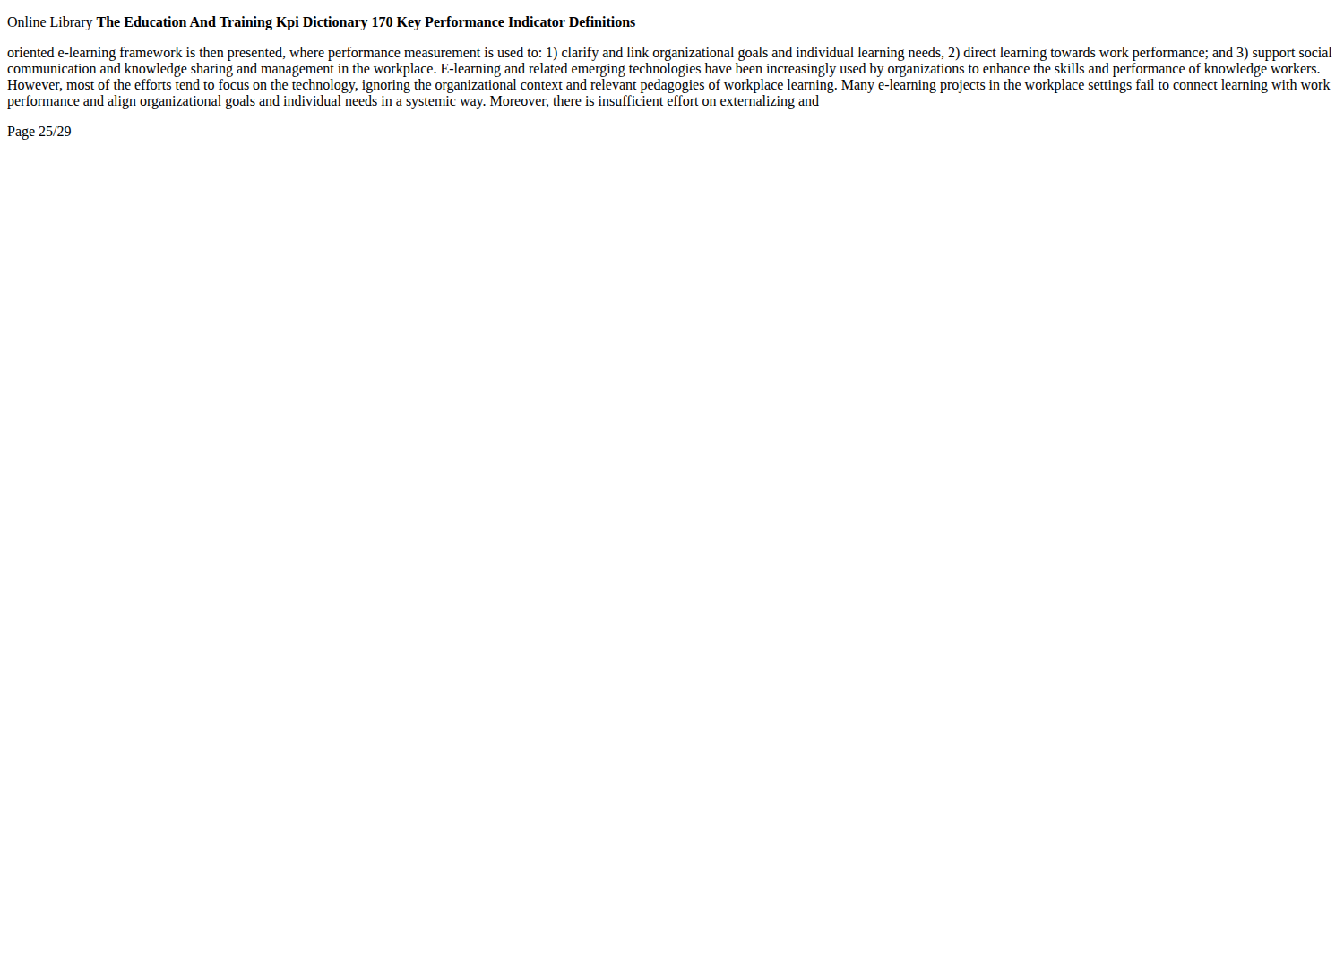Online Library The Education And Training Kpi Dictionary 170 Key Performance Indicator Definitions
oriented e-learning framework is then presented, where performance measurement is used to: 1) clarify and link organizational goals and individual learning needs, 2) direct learning towards work performance; and 3) support social communication and knowledge sharing and management in the workplace. E-learning and related emerging technologies have been increasingly used by organizations to enhance the skills and performance of knowledge workers. However, most of the efforts tend to focus on the technology, ignoring the organizational context and relevant pedagogies of workplace learning. Many e-learning projects in the workplace settings fail to connect learning with work performance and align organizational goals and individual needs in a systemic way. Moreover, there is insufficient effort on externalizing and
Page 25/29